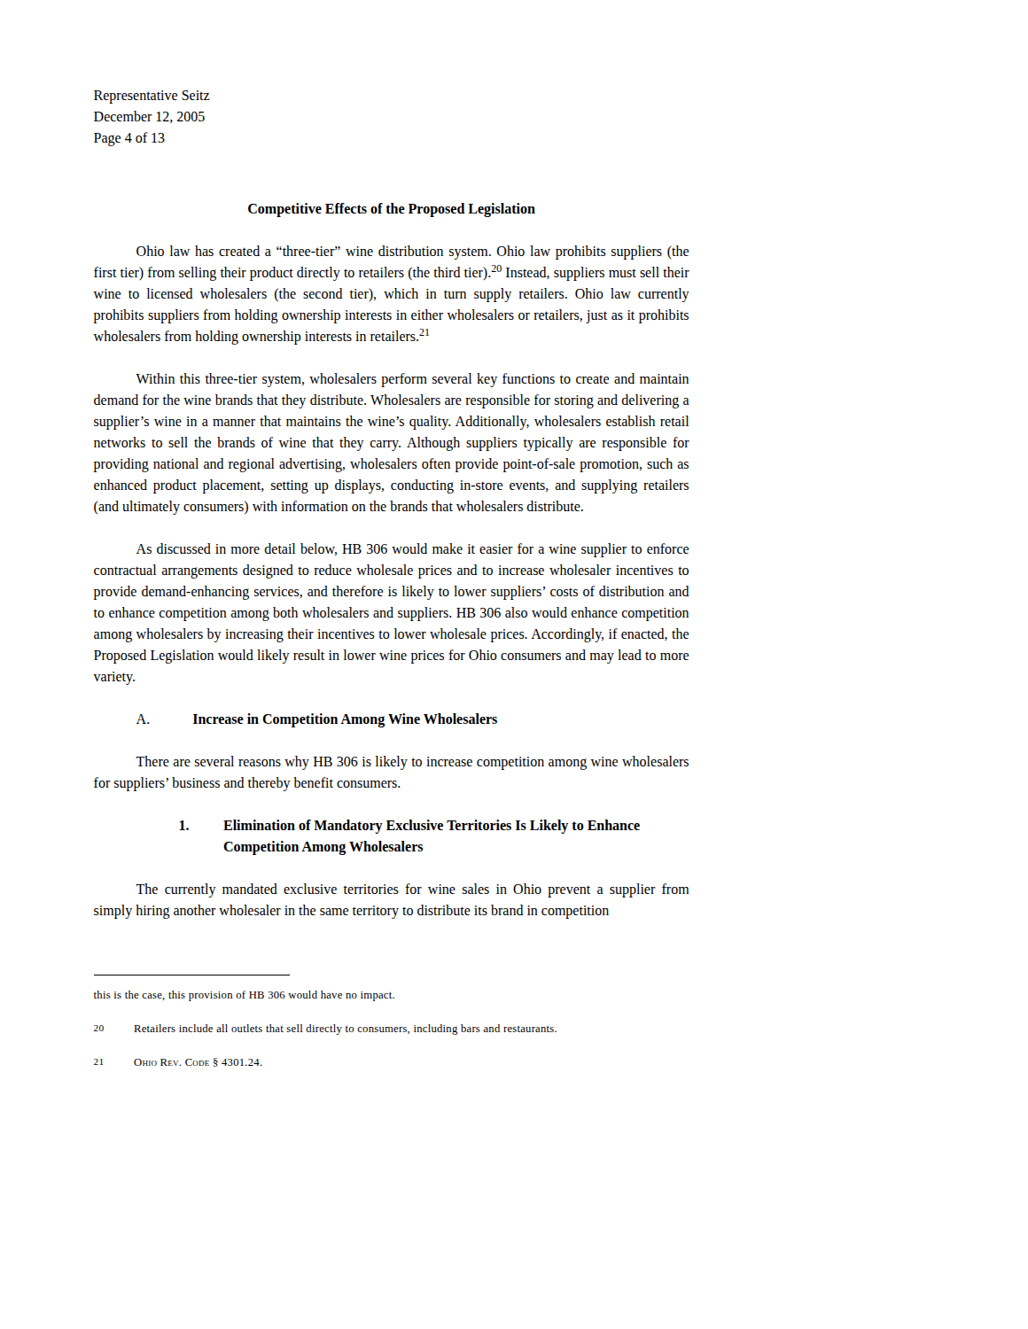Representative Seitz
December 12, 2005
Page 4 of 13
Competitive Effects of the Proposed Legislation
Ohio law has created a “three-tier” wine distribution system. Ohio law prohibits suppliers (the first tier) from selling their product directly to retailers (the third tier).20 Instead, suppliers must sell their wine to licensed wholesalers (the second tier), which in turn supply retailers. Ohio law currently prohibits suppliers from holding ownership interests in either wholesalers or retailers, just as it prohibits wholesalers from holding ownership interests in retailers.21
Within this three-tier system, wholesalers perform several key functions to create and maintain demand for the wine brands that they distribute. Wholesalers are responsible for storing and delivering a supplier’s wine in a manner that maintains the wine’s quality. Additionally, wholesalers establish retail networks to sell the brands of wine that they carry. Although suppliers typically are responsible for providing national and regional advertising, wholesalers often provide point-of-sale promotion, such as enhanced product placement, setting up displays, conducting in-store events, and supplying retailers (and ultimately consumers) with information on the brands that wholesalers distribute.
As discussed in more detail below, HB 306 would make it easier for a wine supplier to enforce contractual arrangements designed to reduce wholesale prices and to increase wholesaler incentives to provide demand-enhancing services, and therefore is likely to lower suppliers’ costs of distribution and to enhance competition among both wholesalers and suppliers. HB 306 also would enhance competition among wholesalers by increasing their incentives to lower wholesale prices. Accordingly, if enacted, the Proposed Legislation would likely result in lower wine prices for Ohio consumers and may lead to more variety.
A. Increase in Competition Among Wine Wholesalers
There are several reasons why HB 306 is likely to increase competition among wine wholesalers for suppliers’ business and thereby benefit consumers.
1. Elimination of Mandatory Exclusive Territories Is Likely to Enhance Competition Among Wholesalers
The currently mandated exclusive territories for wine sales in Ohio prevent a supplier from simply hiring another wholesaler in the same territory to distribute its brand in competition
this is the case, this provision of HB 306 would have no impact.
20 Retailers include all outlets that sell directly to consumers, including bars and restaurants.
21 Ohio Rev. Code § 4301.24.